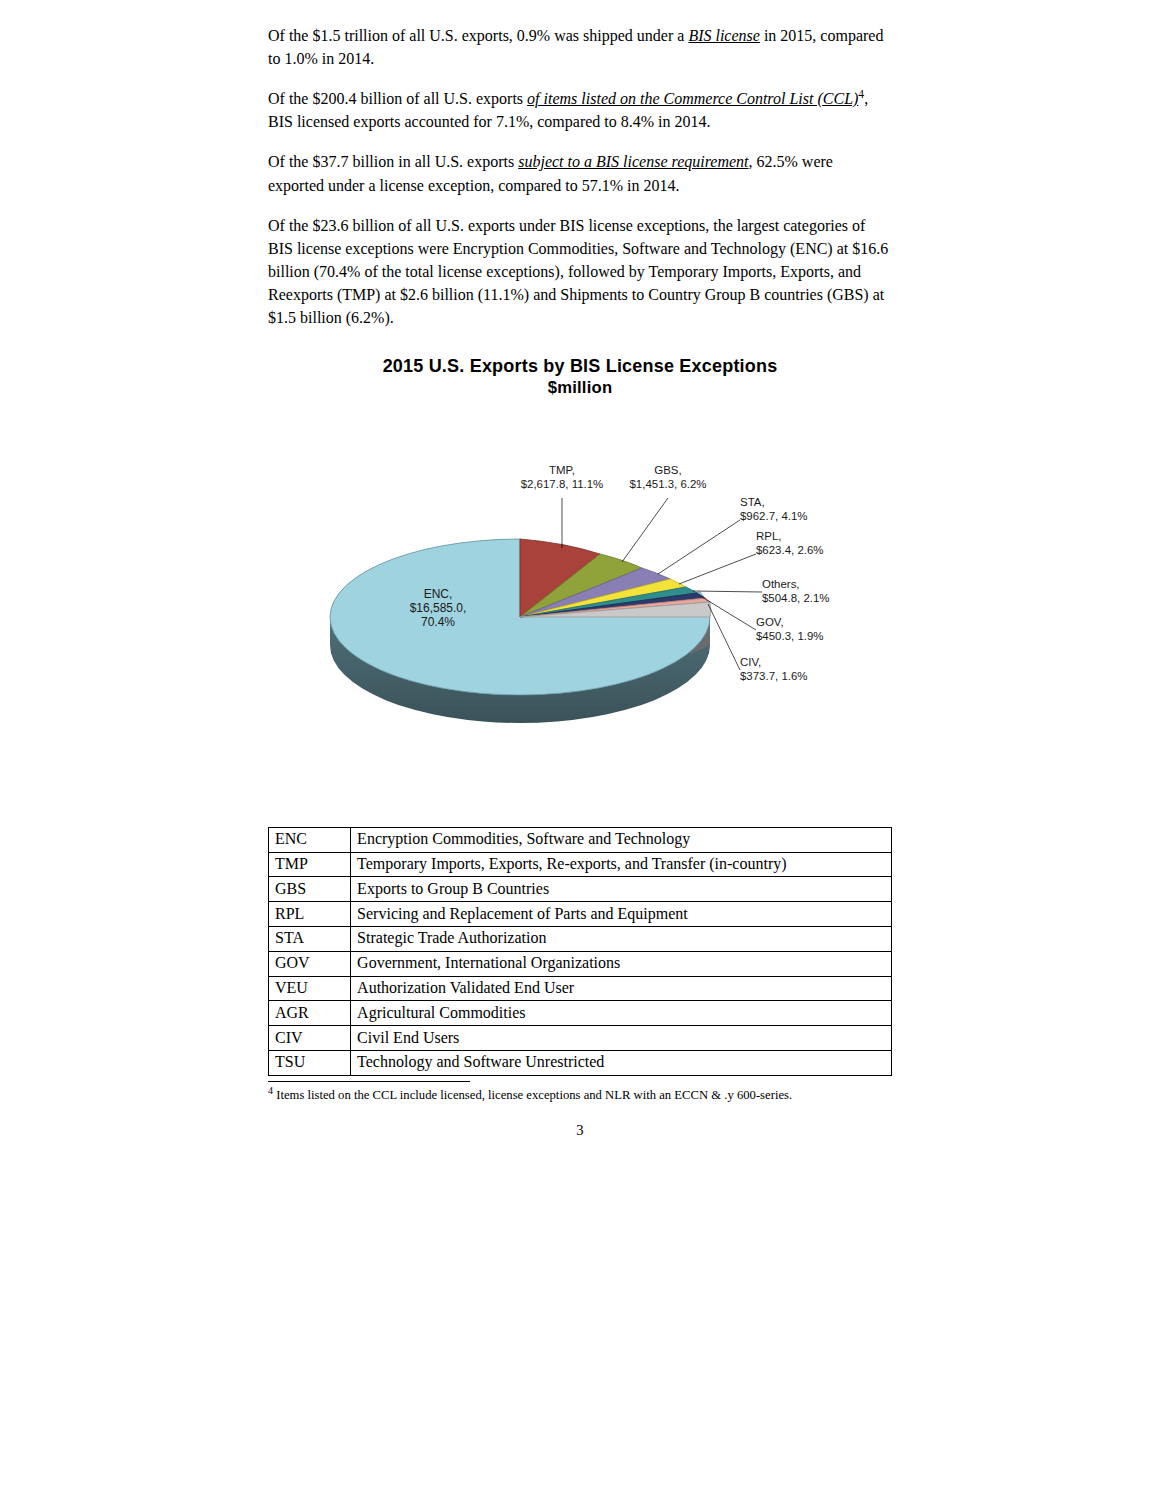Of the $1.5 trillion of all U.S. exports, 0.9% was shipped under a BIS license in 2015, compared to 1.0% in 2014.
Of the $200.4 billion of all U.S. exports of items listed on the Commerce Control List (CCL)4, BIS licensed exports accounted for 7.1%, compared to 8.4% in 2014.
Of the $37.7 billion in all U.S. exports subject to a BIS license requirement, 62.5% were exported under a license exception, compared to 57.1% in 2014.
Of the $23.6 billion of all U.S. exports under BIS license exceptions, the largest categories of BIS license exceptions were Encryption Commodities, Software and Technology (ENC) at $16.6 billion (70.4% of the total license exceptions), followed by Temporary Imports, Exports, and Reexports (TMP) at $2.6 billion (11.1%) and Shipments to Country Group B countries (GBS) at $1.5 billion (6.2%).
2015 U.S. Exports by BIS License Exceptions$million
TMP, $2,617.8, 11.1% GBS, $1,451.3, 6.2% STA, $962.7, 4.1% RPL, $623.4, 2.6% Others, $504.8, 2.1% GOV, $450.3, 1.9% CIV, $373.7, 1.6% ENC, $16,585.0, 70.4%
| ENC | Encryption Commodities, Software and Technology |
| TMP | Temporary Imports, Exports, Re-exports, and Transfer (in-country) |
| GBS | Exports to Group B Countries |
| RPL | Servicing and Replacement of Parts and Equipment |
| STA | Strategic Trade Authorization |
| GOV | Government, International Organizations |
| VEU | Authorization Validated End User |
| AGR | Agricultural Commodities |
| CIV | Civil End Users |
| TSU | Technology and Software Unrestricted |
4 Items listed on the CCL include licensed, license exceptions and NLR with an ECCN & .y 600-series.
3